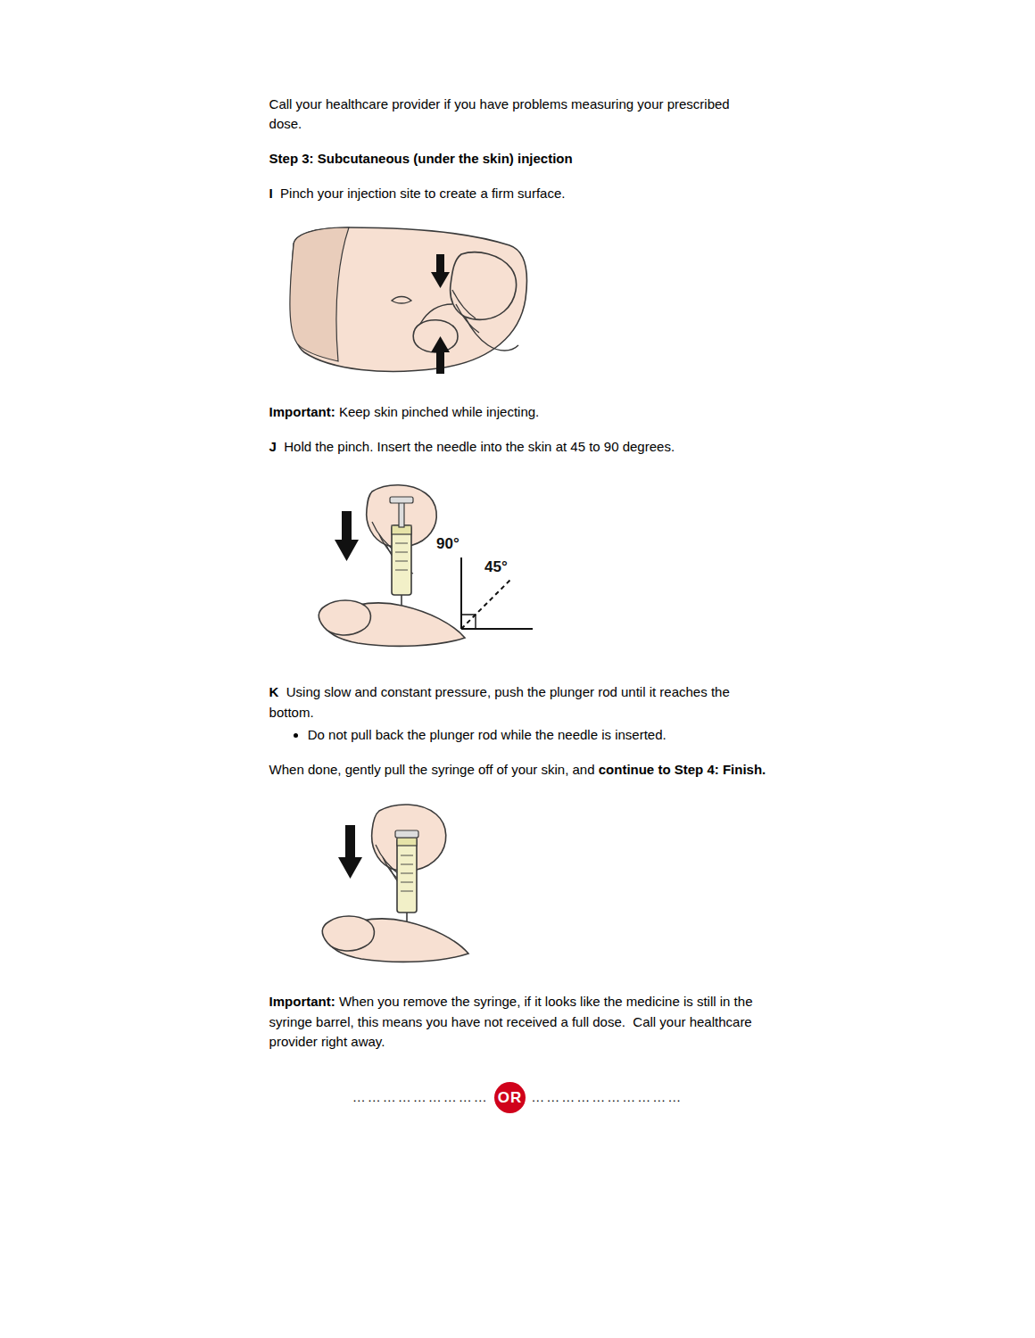Call your healthcare provider if you have problems measuring your prescribed dose.
Step 3: Subcutaneous (under the skin) injection
I Pinch your injection site to create a firm surface.
Important: Keep skin pinched while injecting.
J Hold the pinch. Insert the needle into the skin at 45 to 90 degrees.
90° 45°
K Using slow and constant pressure, push the plunger rod until it reaches the bottom.
Do not pull back the plunger rod while the needle is inserted.
When done, gently pull the syringe off of your skin, and continue to Step 4: Finish.
Important: When you remove the syringe, if it looks like the medicine is still in the syringe barrel, this means you have not received a full dose. Call your healthcare provider right away.
………………………OR…………………………